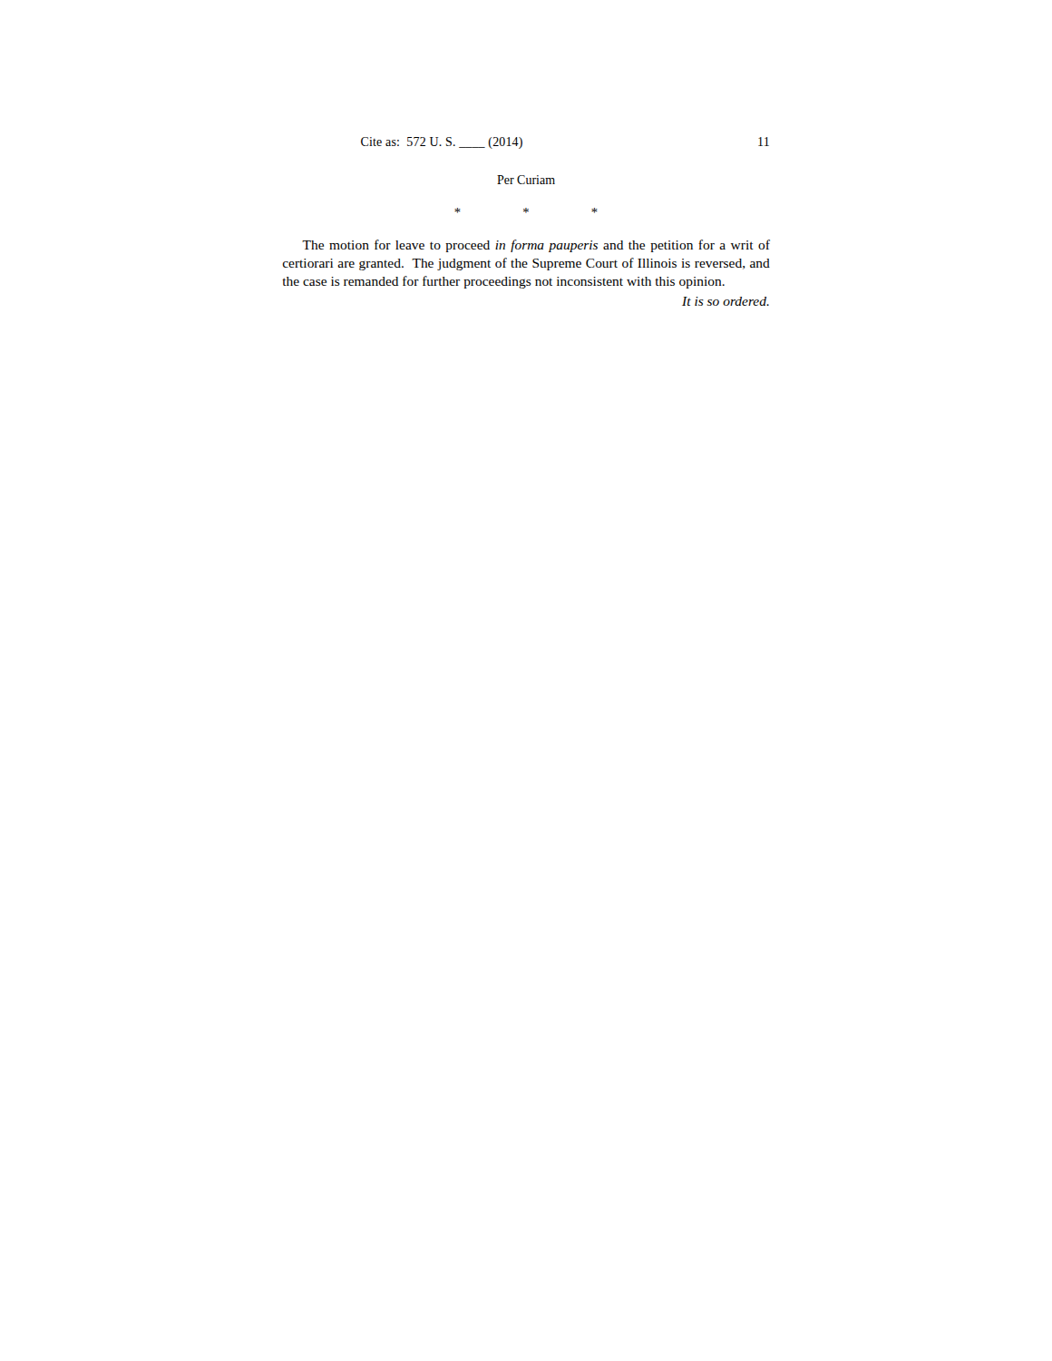Cite as: 572 U. S. ____ (2014) 11
Per Curiam
* * *
The motion for leave to proceed in forma pauperis and the petition for a writ of certiorari are granted. The judgment of the Supreme Court of Illinois is reversed, and the case is remanded for further proceedings not inconsistent with this opinion.
It is so ordered.